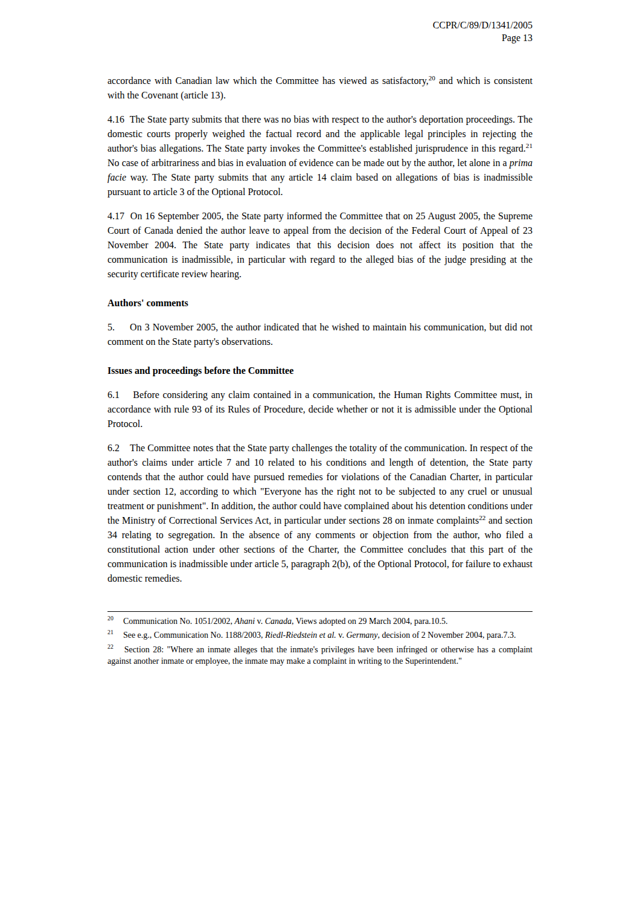CCPR/C/89/D/1341/2005
Page 13
accordance with Canadian law which the Committee has viewed as satisfactory,20 and which is consistent with the Covenant (article 13).
4.16 The State party submits that there was no bias with respect to the author's deportation proceedings. The domestic courts properly weighed the factual record and the applicable legal principles in rejecting the author's bias allegations. The State party invokes the Committee's established jurisprudence in this regard.21 No case of arbitrariness and bias in evaluation of evidence can be made out by the author, let alone in a prima facie way. The State party submits that any article 14 claim based on allegations of bias is inadmissible pursuant to article 3 of the Optional Protocol.
4.17 On 16 September 2005, the State party informed the Committee that on 25 August 2005, the Supreme Court of Canada denied the author leave to appeal from the decision of the Federal Court of Appeal of 23 November 2004. The State party indicates that this decision does not affect its position that the communication is inadmissible, in particular with regard to the alleged bias of the judge presiding at the security certificate review hearing.
Authors' comments
5. On 3 November 2005, the author indicated that he wished to maintain his communication, but did not comment on the State party's observations.
Issues and proceedings before the Committee
6.1 Before considering any claim contained in a communication, the Human Rights Committee must, in accordance with rule 93 of its Rules of Procedure, decide whether or not it is admissible under the Optional Protocol.
6.2 The Committee notes that the State party challenges the totality of the communication. In respect of the author's claims under article 7 and 10 related to his conditions and length of detention, the State party contends that the author could have pursued remedies for violations of the Canadian Charter, in particular under section 12, according to which "Everyone has the right not to be subjected to any cruel or unusual treatment or punishment". In addition, the author could have complained about his detention conditions under the Ministry of Correctional Services Act, in particular under sections 28 on inmate complaints22 and section 34 relating to segregation. In the absence of any comments or objection from the author, who filed a constitutional action under other sections of the Charter, the Committee concludes that this part of the communication is inadmissible under article 5, paragraph 2(b), of the Optional Protocol, for failure to exhaust domestic remedies.
20 Communication No. 1051/2002, Ahani v. Canada, Views adopted on 29 March 2004, para.10.5.
21 See e.g., Communication No. 1188/2003, Riedl-Riedstein et al. v. Germany, decision of 2 November 2004, para.7.3.
22 Section 28: "Where an inmate alleges that the inmate's privileges have been infringed or otherwise has a complaint against another inmate or employee, the inmate may make a complaint in writing to the Superintendent."